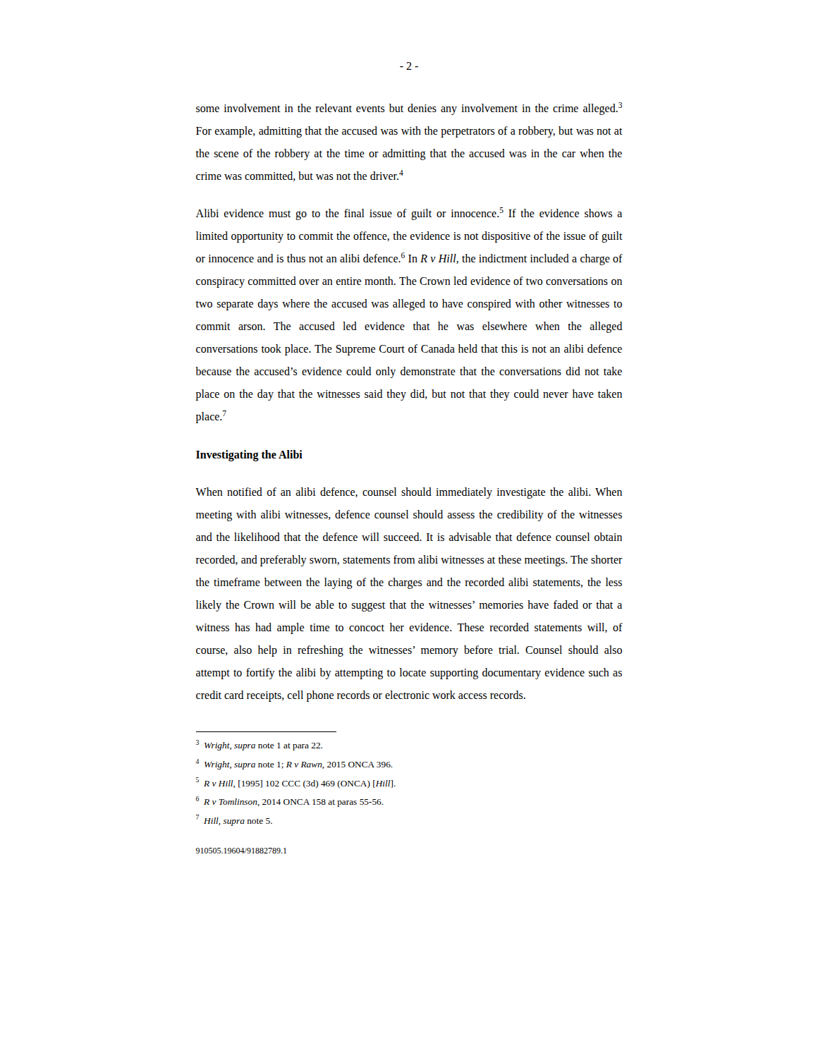- 2 -
some involvement in the relevant events but denies any involvement in the crime alleged.3 For example, admitting that the accused was with the perpetrators of a robbery, but was not at the scene of the robbery at the time or admitting that the accused was in the car when the crime was committed, but was not the driver.4
Alibi evidence must go to the final issue of guilt or innocence.5 If the evidence shows a limited opportunity to commit the offence, the evidence is not dispositive of the issue of guilt or innocence and is thus not an alibi defence.6 In R v Hill, the indictment included a charge of conspiracy committed over an entire month. The Crown led evidence of two conversations on two separate days where the accused was alleged to have conspired with other witnesses to commit arson. The accused led evidence that he was elsewhere when the alleged conversations took place. The Supreme Court of Canada held that this is not an alibi defence because the accused’s evidence could only demonstrate that the conversations did not take place on the day that the witnesses said they did, but not that they could never have taken place.7
Investigating the Alibi
When notified of an alibi defence, counsel should immediately investigate the alibi. When meeting with alibi witnesses, defence counsel should assess the credibility of the witnesses and the likelihood that the defence will succeed. It is advisable that defence counsel obtain recorded, and preferably sworn, statements from alibi witnesses at these meetings. The shorter the timeframe between the laying of the charges and the recorded alibi statements, the less likely the Crown will be able to suggest that the witnesses’ memories have faded or that a witness has had ample time to concoct her evidence. These recorded statements will, of course, also help in refreshing the witnesses’ memory before trial. Counsel should also attempt to fortify the alibi by attempting to locate supporting documentary evidence such as credit card receipts, cell phone records or electronic work access records.
3 Wright, supra note 1 at para 22.
4 Wright, supra note 1; R v Rawn, 2015 ONCA 396.
5 R v Hill, [1995] 102 CCC (3d) 469 (ONCA) [Hill].
6 R v Tomlinson, 2014 ONCA 158 at paras 55-56.
7 Hill, supra note 5.
910505.19604/91882789.1